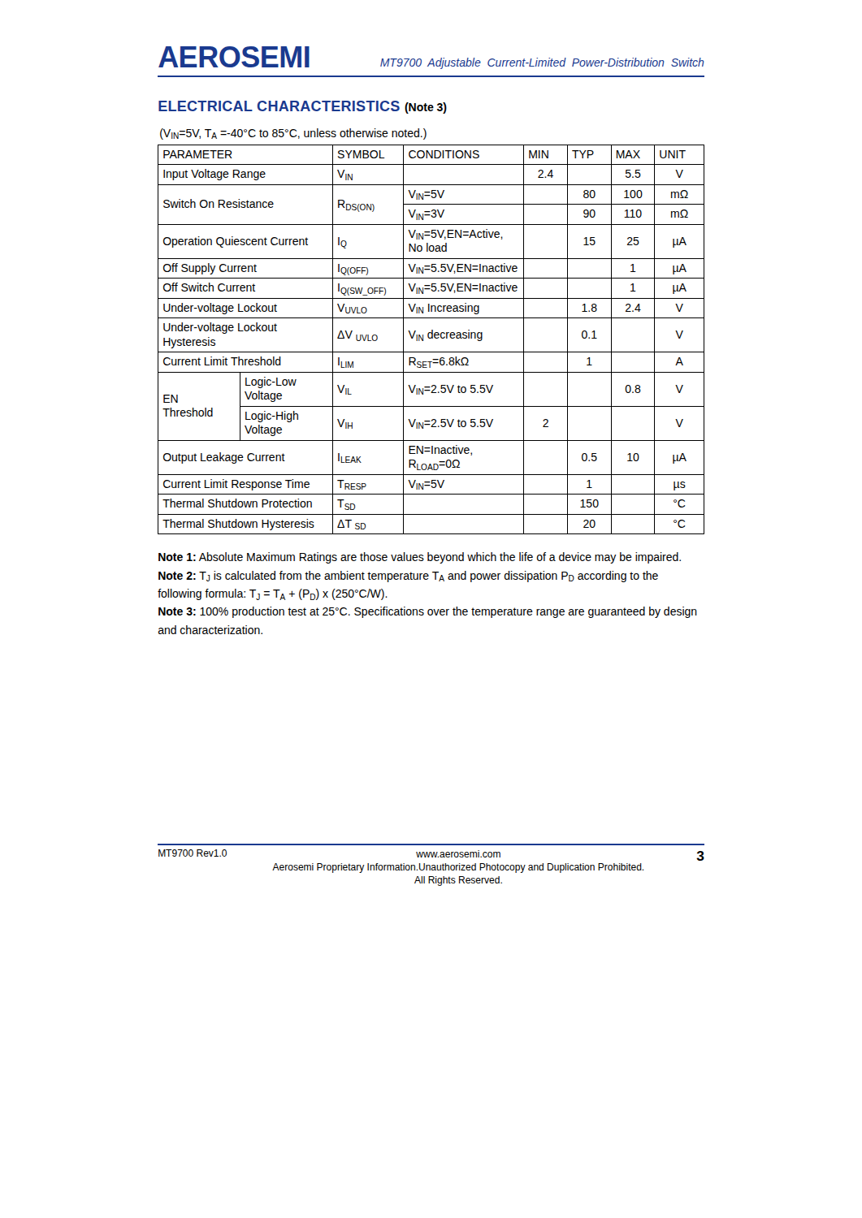AEROSEMI
MT9700 Adjustable Current-Limited Power-Distribution Switch
ELECTRICAL CHARACTERISTICS (Note 3)
(VIN=5V, TA =-40°C to 85°C, unless otherwise noted.)
| PARAMETER | SYMBOL | CONDITIONS | MIN | TYP | MAX | UNIT |
| --- | --- | --- | --- | --- | --- | --- |
| Input Voltage Range | V IN | | 2.4 | | 5.5 | V |
| Switch On Resistance | R DS(ON) | V IN =5V | | 80 | 100 | mΩ |
| V IN =3V | | 90 | 110 | mΩ |
| Operation Quiescent Current | I Q | V IN =5V,EN=Active, No load | | 15 | 25 | µA |
| Off Supply Current | I Q(OFF) | V IN =5.5V,EN=Inactive | | | 1 | µA |
| Off Switch Current | I Q(SW_OFF) | V IN =5.5V,EN=Inactive | | | 1 | µA |
| Under-voltage Lockout | V UVLO | V IN Increasing | | 1.8 | 2.4 | V |
| Under-voltage Lockout Hysteresis | ΔV UVLO | V IN decreasing | | 0.1 | | V |
| Current Limit Threshold | I LIM | R SET =6.8kΩ | | 1 | | A |
| EN Threshold | Logic-Low Voltage | V IL | V IN =2.5V to 5.5V | | | 0.8 | V |
| Logic-High Voltage | V IH | V IN =2.5V to 5.5V | 2 | | | V |
| Output Leakage Current | I LEAK | EN=Inactive, R LOAD =0Ω | | 0.5 | 10 | µA |
| Current Limit Response Time | T RESP | V IN =5V | | 1 | | µs |
| Thermal Shutdown Protection | T SD | | | 150 | | °C |
| Thermal Shutdown Hysteresis | ΔT SD | | | 20 | | °C |
Note 1: Absolute Maximum Ratings are those values beyond which the life of a device may be impaired.
Note 2: TJ is calculated from the ambient temperature TA and power dissipation PD according to the
following formula: TJ = TA + (PD) x (250°C/W).
Note 3: 100% production test at 25°C. Specifications over the temperature range are guaranteed by design
and characterization.
MT9700 Rev1.0
www.aerosemi.com
Aerosemi Proprietary Information.Unauthorized Photocopy and Duplication Prohibited.
All Rights Reserved.
3